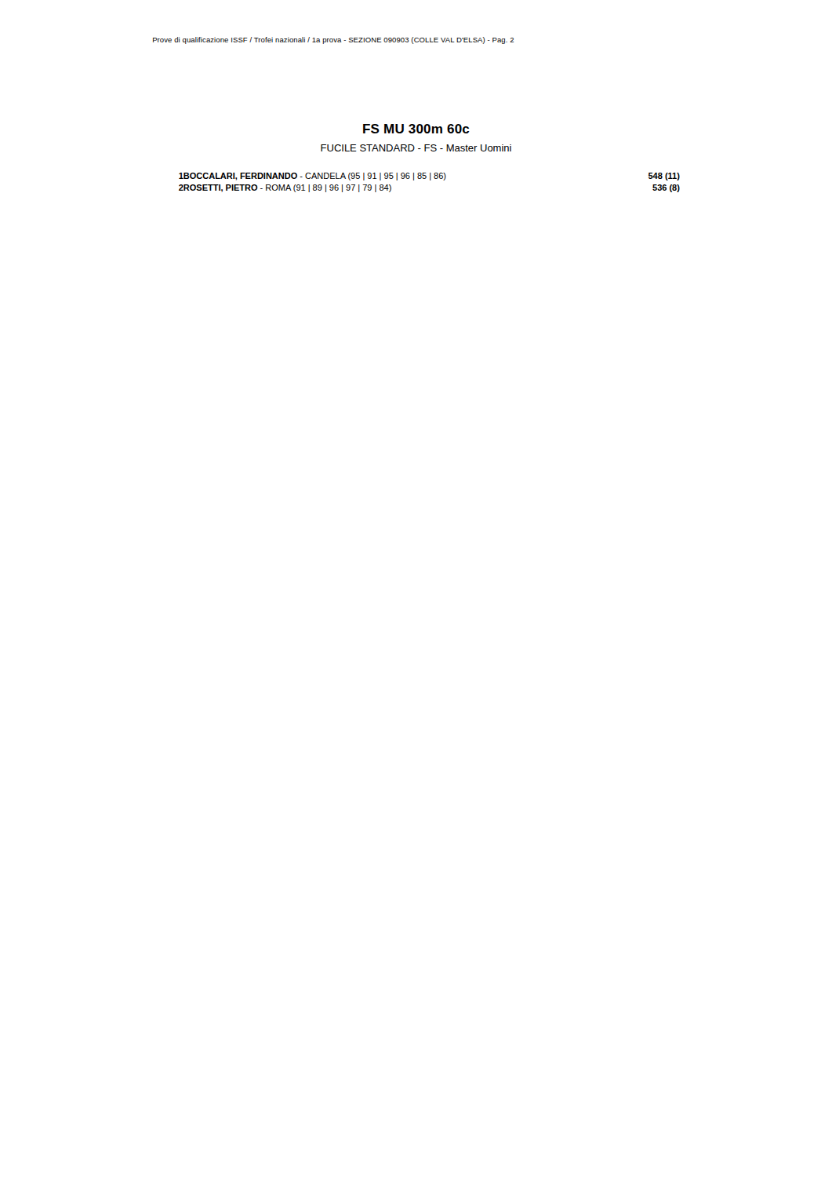Prove di qualificazione ISSF / Trofei nazionali / 1a prova - SEZIONE 090903 (COLLE VAL D'ELSA) - Pag. 2
FS MU 300m 60c
FUCILE STANDARD - FS - Master Uomini
| 1 | BOCCALARI, FERDINANDO - CANDELA (95 / 91 / 95 / 96 / 85 / 86) | 548 (11) |
| 2 | ROSETTI, PIETRO - ROMA (91 / 89 / 96 / 97 / 79 / 84) | 536 (8) |